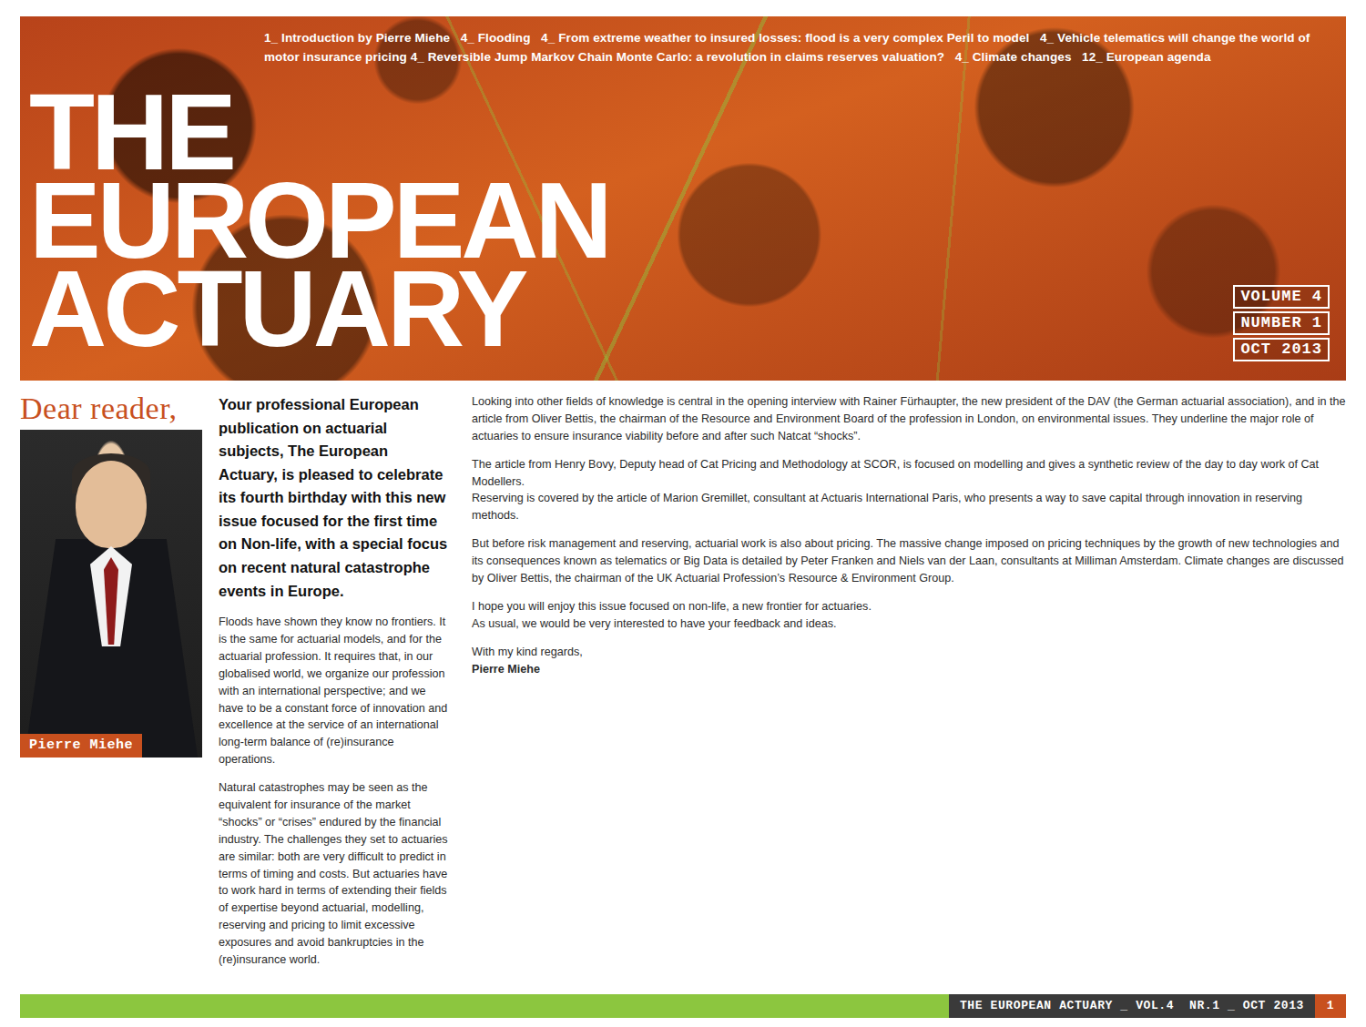1_ Introduction by Pierre Miehe 4_ Flooding 4_ From extreme weather to insured losses: flood is a very complex Peril to model 4_ Vehicle telematics will change the world of motor insurance pricing 4_ Reversible Jump Markov Chain Monte Carlo: a revolution in claims reserves valuation? 4_ Climate changes 12_ European agenda
THE EUROPEAN ACTUARY
VOLUME 4
NUMBER 1
OCT 2013
Dear reader,
Pierre Miehe
Your professional European publication on actuarial subjects, The European Actuary, is pleased to celebrate its fourth birthday with this new issue focused for the first time on Non-life, with a special focus on recent natural catastrophe events in Europe.
Floods have shown they know no frontiers. It is the same for actuarial models, and for the actuarial profession. It requires that, in our globalised world, we organize our profession with an international perspective; and we have to be a constant force of innovation and excellence at the service of an international long-term balance of (re)insurance operations.
Natural catastrophes may be seen as the equivalent for insurance of the market “shocks” or “crises” endured by the financial industry. The challenges they set to actuaries are similar: both are very difficult to predict in terms of timing and costs. But actuaries have to work hard in terms of extending their fields of expertise beyond actuarial, modelling, reserving and pricing to limit excessive exposures and avoid bankruptcies in the (re)insurance world.
Looking into other fields of knowledge is central in the opening interview with Rainer Fürhaupter, the new president of the DAV (the German actuarial association), and in the article from Oliver Bettis, the chairman of the Resource and Environment Board of the profession in London, on environmental issues. They underline the major role of actuaries to ensure insurance viability before and after such Natcat “shocks”.
The article from Henry Bovy, Deputy head of Cat Pricing and Methodology at SCOR, is focused on modelling and gives a synthetic review of the day to day work of Cat Modellers.
Reserving is covered by the article of Marion Gremillet, consultant at Actuaris International Paris, who presents a way to save capital through innovation in reserving methods.
But before risk management and reserving, actuarial work is also about pricing. The massive change imposed on pricing techniques by the growth of new technologies and its consequences known as telematics or Big Data is detailed by Peter Franken and Niels van der Laan, consultants at Milliman Amsterdam. Climate changes are discussed by Oliver Bettis, the chairman of the UK Actuarial Profession’s Resource & Environment Group.
I hope you will enjoy this issue focused on non-life, a new frontier for actuaries.
As usual, we would be very interested to have your feedback and ideas.
With my kind regards,
Pierre Miehe
THE EUROPEAN ACTUARY _ VOL.4 NR.1 _ OCT 2013
1